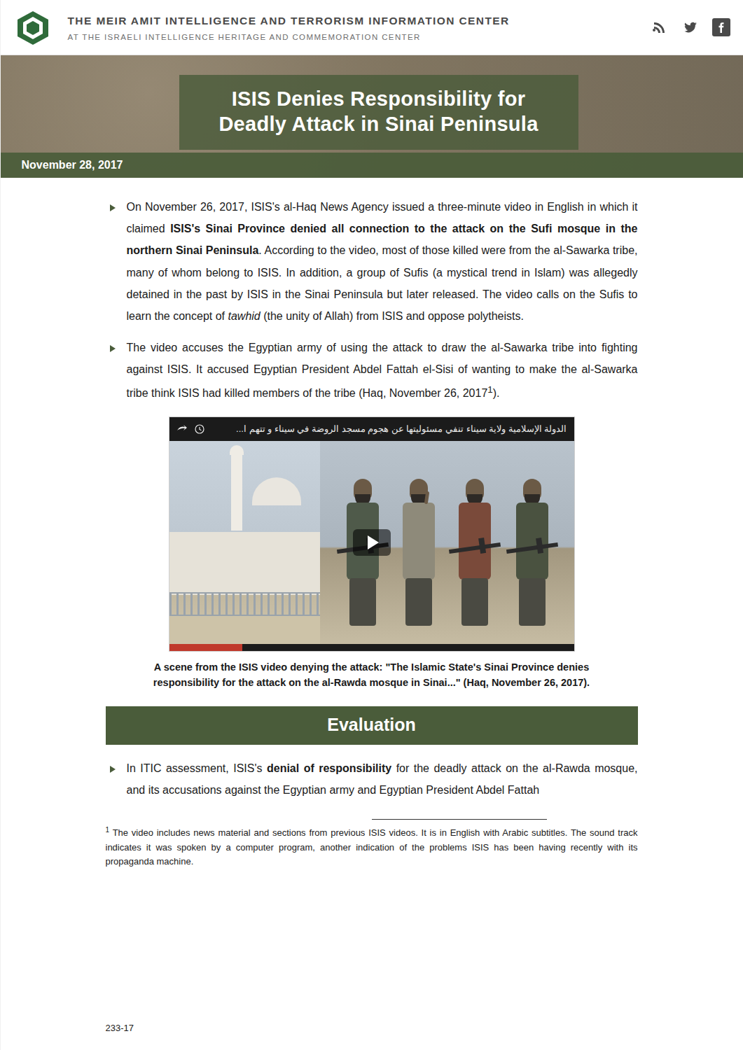The Meir Amit Intelligence and Terrorism Information Center
at the Israeli Intelligence Heritage and Commemoration Center
ISIS Denies Responsibility for
Deadly Attack in Sinai Peninsula
November 28, 2017
On November 26, 2017, ISIS's al-Haq News Agency issued a three-minute video in English in which it claimed ISIS's Sinai Province denied all connection to the attack on the Sufi mosque in the northern Sinai Peninsula. According to the video, most of those killed were from the al-Sawarka tribe, many of whom belong to ISIS. In addition, a group of Sufis (a mystical trend in Islam) was allegedly detained in the past by ISIS in the Sinai Peninsula but later released. The video calls on the Sufis to learn the concept of tawhid (the unity of Allah) from ISIS and oppose polytheists.
The video accuses the Egyptian army of using the attack to draw the al-Sawarka tribe into fighting against ISIS. It accused Egyptian President Abdel Fattah el-Sisi of wanting to make the al-Sawarka tribe think ISIS had killed members of the tribe (Haq, November 26, 20171).
الدولة الإسلامية ولاية سيناء تنفي مسئوليتها عن هجوم مسجد الروضة في سيناء و تتهم ا...
A scene from the ISIS video denying the attack: "The Islamic State's Sinai Province denies responsibility for the attack on the al-Rawda mosque in Sinai..." (Haq, November 26, 2017).
Evaluation
In ITIC assessment, ISIS's denial of responsibility for the deadly attack on the al-Rawda mosque, and its accusations against the Egyptian army and Egyptian President Abdel Fattah
1 The video includes news material and sections from previous ISIS videos. It is in English with Arabic subtitles. The sound track indicates it was spoken by a computer program, another indication of the problems ISIS has been having recently with its propaganda machine.
233-17